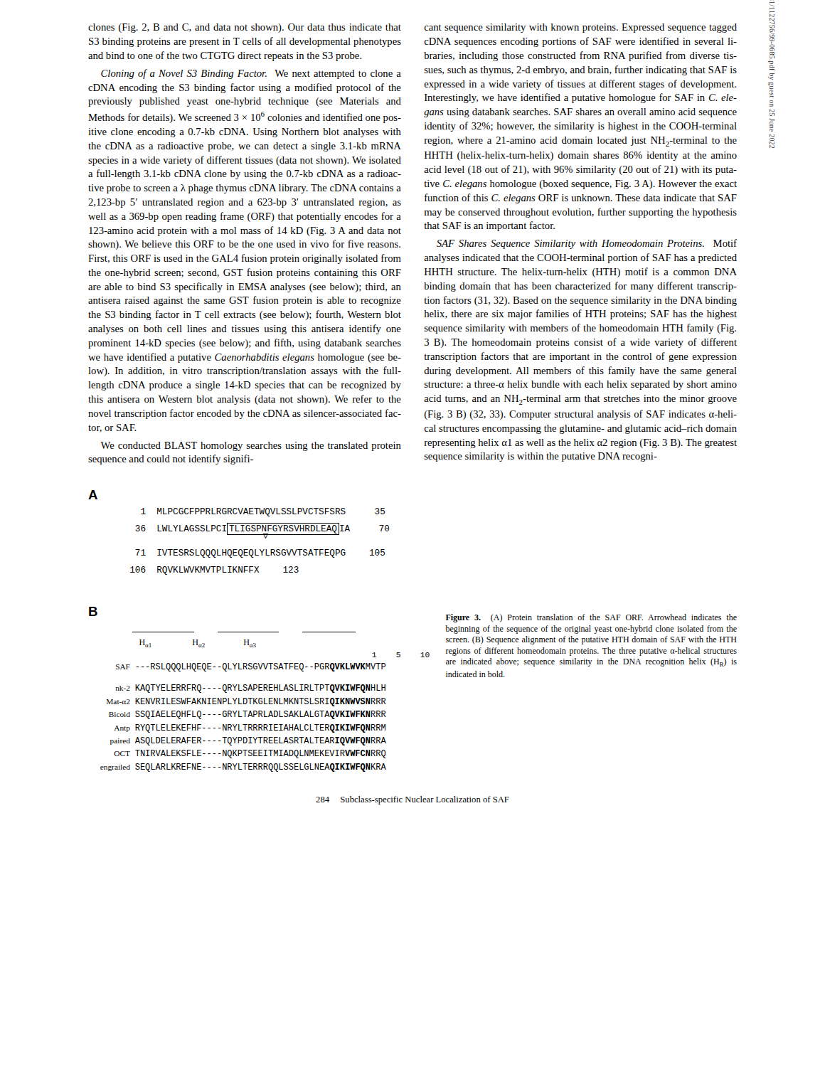Downloaded from http://rupress.org/jem/article-pdf/190/2/281/1122756/99-0685.pdf by guest on 25 June 2022
clones (Fig. 2, B and C, and data not shown). Our data thus indicate that S3 binding proteins are present in T cells of all developmental phenotypes and bind to one of the two CTGTG direct repeats in the S3 probe.
Cloning of a Novel S3 Binding Factor. We next attempted to clone a cDNA encoding the S3 binding factor using a modified protocol of the previously published yeast one-hybrid technique (see Materials and Methods for details). We screened 3 × 106 colonies and identified one positive clone encoding a 0.7-kb cDNA. Using Northern blot analyses with the cDNA as a radioactive probe, we can detect a single 3.1-kb mRNA species in a wide variety of different tissues (data not shown). We isolated a full-length 3.1-kb cDNA clone by using the 0.7-kb cDNA as a radioactive probe to screen a λ phage thymus cDNA library. The cDNA contains a 2,123-bp 5′ untranslated region and a 623-bp 3′ untranslated region, as well as a 369-bp open reading frame (ORF) that potentially encodes for a 123-amino acid protein with a mol mass of 14 kD (Fig. 3 A and data not shown). We believe this ORF to be the one used in vivo for five reasons. First, this ORF is used in the GAL4 fusion protein originally isolated from the one-hybrid screen; second, GST fusion proteins containing this ORF are able to bind S3 specifically in EMSA analyses (see below); third, an antisera raised against the same GST fusion protein is able to recognize the S3 binding factor in T cell extracts (see below); fourth, Western blot analyses on both cell lines and tissues using this antisera identify one prominent 14-kD species (see below); and fifth, using databank searches we have identified a putative Caenorhabditis elegans homologue (see below). In addition, in vitro transcription/translation assays with the full-length cDNA produce a single 14-kD species that can be recognized by this antisera on Western blot analysis (data not shown). We refer to the novel transcription factor encoded by the cDNA as silencer-associated factor, or SAF.
We conducted BLAST homology searches using the translated protein sequence and could not identify signifi-
cant sequence similarity with known proteins. Expressed sequence tagged cDNA sequences encoding portions of SAF were identified in several libraries, including those constructed from RNA purified from diverse tissues, such as thymus, 2-d embryo, and brain, further indicating that SAF is expressed in a wide variety of tissues at different stages of development. Interestingly, we have identified a putative homologue for SAF in C. elegans using databank searches. SAF shares an overall amino acid sequence identity of 32%; however, the similarity is highest in the COOH-terminal region, where a 21-amino acid domain located just NH2-terminal to the HHTH (helix-helix-turn-helix) domain shares 86% identity at the amino acid level (18 out of 21), with 96% similarity (20 out of 21) with its putative C. elegans homologue (boxed sequence, Fig. 3 A). However the exact function of this C. elegans ORF is unknown. These data indicate that SAF may be conserved throughout evolution, further supporting the hypothesis that SAF is an important factor.
SAF Shares Sequence Similarity with Homeodomain Proteins. Motif analyses indicated that the COOH-terminal portion of SAF has a predicted HHTH structure. The helix-turn-helix (HTH) motif is a common DNA binding domain that has been characterized for many different transcription factors (31, 32). Based on the sequence similarity in the DNA binding helix, there are six major families of HTH proteins; SAF has the highest sequence similarity with members of the homeodomain HTH family (Fig. 3 B). The homeodomain proteins consist of a wide variety of different transcription factors that are important in the control of gene expression during development. All members of this family have the same general structure: a three-α helix bundle with each helix separated by short amino acid turns, and an NH2-terminal arm that stretches into the minor groove (Fig. 3 B) (32, 33). Computer structural analysis of SAF indicates α-helical structures encompassing the glutamine- and glutamic acid–rich domain representing helix α1 as well as the helix α2 region (Fig. 3 B). The greatest sequence similarity is within the putative DNA recogni-
A
1 MLPCGCFPPRLRGRCVAETWQVLSSLPVCTSFSRS35
36 LWLYLAGSSLPCITLIGSPNFGYRSVHRDLEAQIA70
▽
71 IVTESRSLQQQLHQEQEQLYLRSGVVTSATFEQPG105
106 RQVKLWVKMVTPLIKNFFX123
B
Hα1 Hα2 Hα3
1 5 10
SAF---RSLQQQLHQEQE--QLYLRSGVVTSATFEQ--PGRQVKLWVKMVTP
nk-2 KAQTYELERRFRQ----QRYLSAPEREHLASLIRLTPTQVKIWFQNHLH
Mat-α2 KENVRILESWFAKNIENPLYLDTKGLENLMKNTSLSRIQIKNWVSNRRR
Bicoid SSQIAELEQHFLQ----GRYLTAPRLADLSAKLALGTAQVKIWFKNRRR
Antp RYQTLELEKEFHF----NRYLTRRRRIEIAHALCLTERQIKIWFQNRRM
paired ASQLDELERAFER----TQYPDIYTREELASRTALTEARIQVWFQNRRA
OCTTNIRVALEKSFLE----NQKPTSEEITMIADQLNMEKEVIRVWFCNRRQ
engrailed SEQLARLKREFNE----NRYLTERRRQQLSSELGLNEAQIKIWFQNKRA
Figure 3. (A) Protein translation of the SAF ORF. Arrowhead indicates the beginning of the sequence of the original yeast one-hybrid clone isolated from the screen. (B) Sequence alignment of the putative HTH domain of SAF with the HTH regions of different homeodomain proteins. The three putative α-helical structures are indicated above; sequence similarity in the DNA recognition helix (HR) is indicated in bold.
284 Subclass-specific Nuclear Localization of SAF